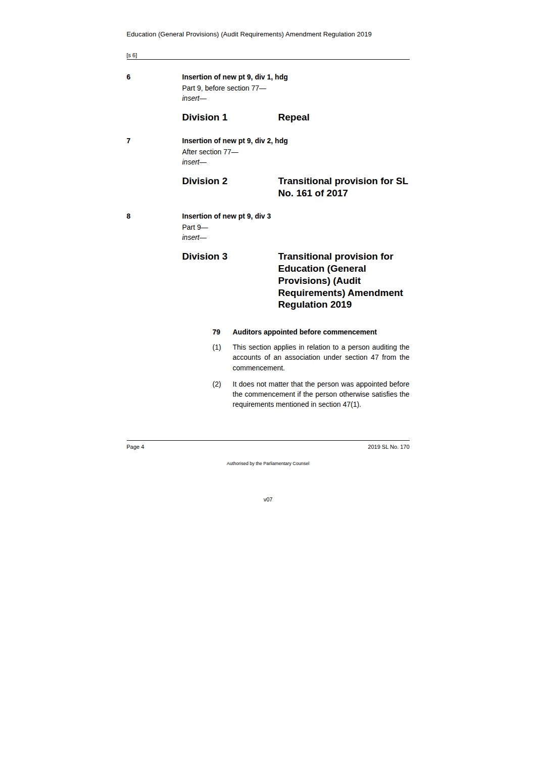Education (General Provisions) (Audit Requirements) Amendment Regulation 2019
[s 6]
6 Insertion of new pt 9, div 1, hdg
Part 9, before section 77—
insert—
Division 1 Repeal
7 Insertion of new pt 9, div 2, hdg
After section 77—
insert—
Division 2 Transitional provision for SL No. 161 of 2017
8 Insertion of new pt 9, div 3
Part 9—
insert—
Division 3 Transitional provision for Education (General Provisions) (Audit Requirements) Amendment Regulation 2019
79 Auditors appointed before commencement
(1) This section applies in relation to a person auditing the accounts of an association under section 47 from the commencement.
(2) It does not matter that the person was appointed before the commencement if the person otherwise satisfies the requirements mentioned in section 47(1).
Page 4 2019 SL No. 170
Authorised by the Parliamentary Counsel
v07